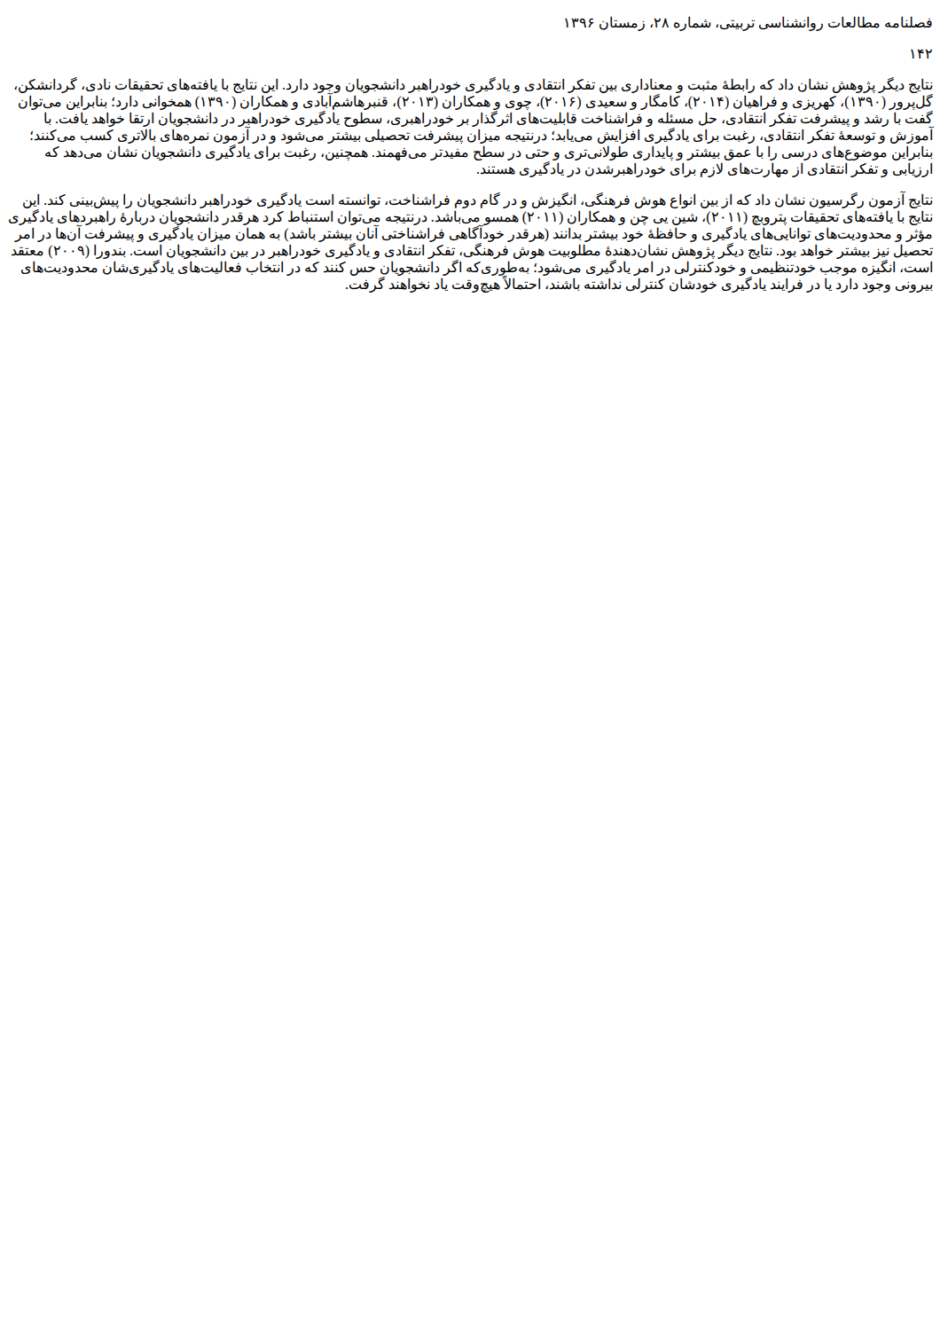فصلنامه مطالعات روانشناسی تربیتی، شماره ۲۸، زمستان ۱۳۹۶
۱۴۲
نتایج دیگر پژوهش نشان داد که رابطهٔ مثبت و معناداری بین تفکر انتقادی و یادگیری خودراهبر دانشجویان وجود دارد. این نتایج با یافته‌های تحقیقات نادی، گردانشکن، گل‌پرور (۱۳۹۰)، کهریزی و فراهیان (۲۰۱۴)، کامگار و سعیدی (۲۰۱۶)، چوی و همکاران (۲۰۱۳)، قنبرهاشم‌آبادی و همکاران (۱۳۹۰) همخوانی دارد؛ بنابراین می‌توان گفت با رشد و پیشرفت تفکر انتقادی، حل مسئله و فراشناخت قابلیت‌های اثرگذار بر خودراهبری، سطوح یادگیری خودراهبر در دانشجویان ارتقا خواهد یافت. با آموزش و توسعهٔ تفکر انتقادی، رغبت برای یادگیری افزایش می‌یابد؛ درنتیجه میزان پیشرفت تحصیلی بیشتر می‌شود و در آزمون نمره‌های بالاتری کسب می‌کنند؛ بنابراین موضوع‌های درسی را با عمق بیشتر و پایداری طولانی‌تری و حتی در سطح مفیدتر می‌فهمند. همچنین، رغبت برای یادگیری دانشجویان نشان می‌دهد که ارزیابی و تفکر انتقادی از مهارت‌های لازم برای خودراهبرشدن در یادگیری هستند.
نتایج آزمون رگرسیون نشان داد که از بین انواع هوش فرهنگی، انگیزش و در گام دوم فراشناخت، توانسته است یادگیری خودراهبر دانشجویان را پیش‌بینی کند. این نتایج با یافته‌های تحقیقات پتروبچ (۲۰۱۱)، شین یی چن و همکاران (۲۰۱۱) همسو می‌باشد. درنتیجه می‌توان استنباط کرد هرقدر دانشجویان دربارهٔ راهبردهای یادگیری مؤثر و محدودیت‌های توانایی‌های یادگیری و حافظهٔ خود بیشتر بدانند (هرقدر خودآگاهی فراشناختی آنان بیشتر باشد) به همان میزان یادگیری و پیشرفت آن‌ها در امر تحصیل نیز بیشتر خواهد بود. نتایج دیگر پژوهش نشان‌دهندهٔ مطلوبیت هوش فرهنگی، تفکر انتقادی و یادگیری خودراهبر در بین دانشجویان است. بندورا (۲۰۰۹) معتقد است، انگیزه موجب خودتنظیمی و خودکنترلی در امر یادگیری می‌شود؛ به‌طوری‌که اگر دانشجویان حس کنند که در انتخاب فعالیت‌های یادگیری‌شان محدودیت‌های بیرونی وجود دارد یا در فرایند یادگیری خودشان کنترلی نداشته باشند، احتمالاً هیچ‌وقت یاد نخواهند گرفت.